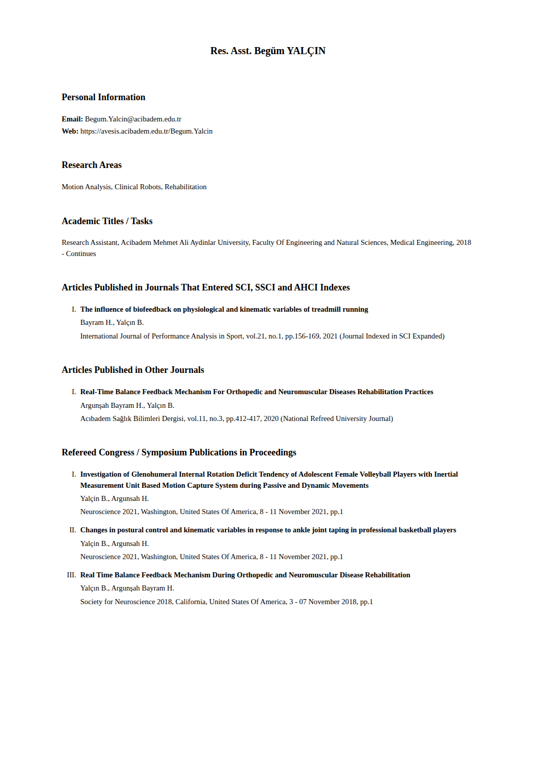Res. Asst. Begüm YALÇIN
Personal Information
Email: Begum.Yalcin@acibadem.edu.tr
Web: https://avesis.acibadem.edu.tr/Begum.Yalcin
Research Areas
Motion Analysis, Clinical Robots, Rehabilitation
Academic Titles / Tasks
Research Assistant, Acibadem Mehmet Ali Aydinlar University, Faculty Of Engineering and Natural Sciences, Medical Engineering, 2018 - Continues
Articles Published in Journals That Entered SCI, SSCI and AHCI Indexes
The influence of biofeedback on physiological and kinematic variables of treadmill running
Bayram H., Yalçın B.
International Journal of Performance Analysis in Sport, vol.21, no.1, pp.156-169, 2021 (Journal Indexed in SCI Expanded)
Articles Published in Other Journals
Real-Time Balance Feedback Mechanism For Orthopedic and Neuromuscular Diseases Rehabilitation Practices
Argunşah Bayram H., Yalçın B.
Acıbadem Sağlık Bilimleri Dergisi, vol.11, no.3, pp.412-417, 2020 (National Refreed University Journal)
Refereed Congress / Symposium Publications in Proceedings
Investigation of Glenohumeral Internal Rotation Deficit Tendency of Adolescent Female Volleyball Players with Inertial Measurement Unit Based Motion Capture System during Passive and Dynamic Movements
Yalçin B., Argunsah H.
Neuroscience 2021, Washington, United States Of America, 8 - 11 November 2021, pp.1
Changes in postural control and kinematic variables in response to ankle joint taping in professional basketball players
Yalçin B., Argunsah H.
Neuroscience 2021, Washington, United States Of America, 8 - 11 November 2021, pp.1
Real Time Balance Feedback Mechanism During Orthopedic and Neuromuscular Disease Rehabilitation
Yalçın B., Argunşah Bayram H.
Society for Neuroscience 2018, California, United States Of America, 3 - 07 November 2018, pp.1